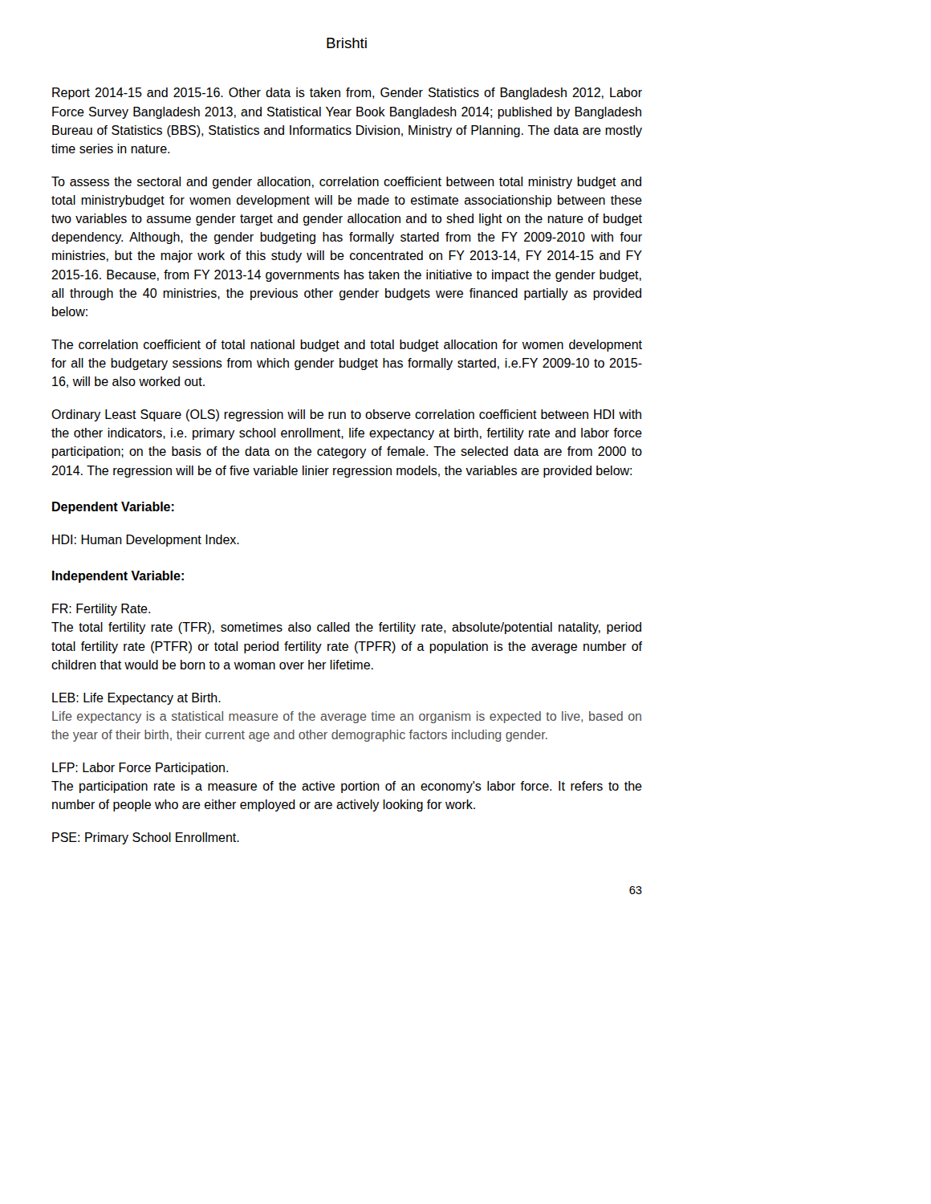Brishti
Report 2014-15 and 2015-16. Other data is taken from, Gender Statistics of Bangladesh 2012, Labor Force Survey Bangladesh 2013, and Statistical Year Book Bangladesh 2014; published by Bangladesh Bureau of Statistics (BBS), Statistics and Informatics Division, Ministry of Planning. The data are mostly time series in nature.
To assess the sectoral and gender allocation, correlation coefficient between total ministry budget and total ministrybudget for women development will be made to estimate associationship between these two variables to assume gender target and gender allocation and to shed light on the nature of budget dependency. Although, the gender budgeting has formally started from the FY 2009-2010 with four ministries, but the major work of this study will be concentrated on FY 2013-14, FY 2014-15 and FY 2015-16. Because, from FY 2013-14 governments has taken the initiative to impact the gender budget, all through the 40 ministries, the previous other gender budgets were financed partially as provided below:
The correlation coefficient of total national budget and total budget allocation for women development for all the budgetary sessions from which gender budget has formally started, i.e.FY 2009-10 to 2015-16, will be also worked out.
Ordinary Least Square (OLS) regression will be run to observe correlation coefficient between HDI with the other indicators, i.e. primary school enrollment, life expectancy at birth, fertility rate and labor force participation; on the basis of the data on the category of female. The selected data are from 2000 to 2014. The regression will be of five variable linier regression models, the variables are provided below:
Dependent Variable:
HDI: Human Development Index.
Independent Variable:
FR: Fertility Rate.
The total fertility rate (TFR), sometimes also called the fertility rate, absolute/potential natality, period total fertility rate (PTFR) or total period fertility rate (TPFR) of a population is the average number of children that would be born to a woman over her lifetime.
LEB: Life Expectancy at Birth.
Life expectancy is a statistical measure of the average time an organism is expected to live, based on the year of their birth, their current age and other demographic factors including gender.
LFP: Labor Force Participation.
The participation rate is a measure of the active portion of an economy's labor force. It refers to the number of people who are either employed or are actively looking for work.
PSE: Primary School Enrollment.
63